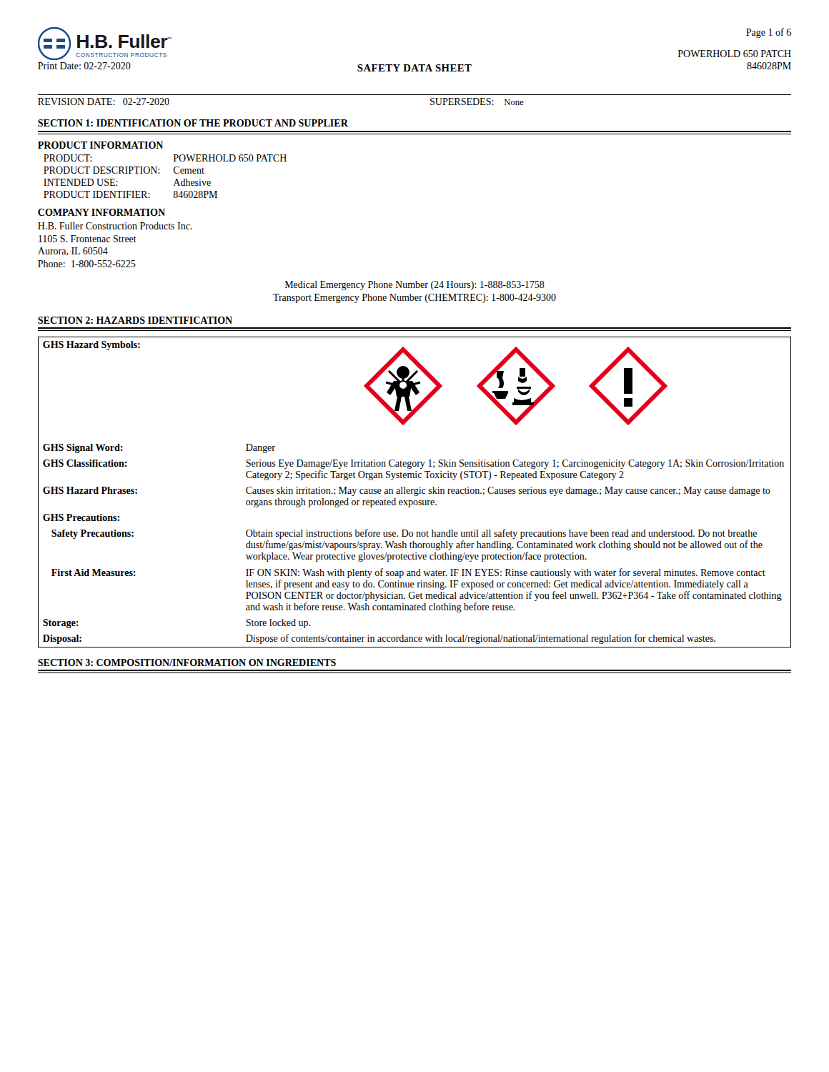H.B. Fuller™
CONSTRUCTION PRODUCTS
Page 1 of 6
POWERHOLD 650 PATCH
Print Date: 02-27-2020
846028PM
SAFETY DATA SHEET
REVISION DATE: 02-27-2020
SUPERSEDES: None
SECTION 1: IDENTIFICATION OF THE PRODUCT AND SUPPLIER
PRODUCT INFORMATION
| PRODUCT: | POWERHOLD 650 PATCH |
| PRODUCT DESCRIPTION: | Cement |
| INTENDED USE: | Adhesive |
| PRODUCT IDENTIFIER: | 846028PM |
COMPANY INFORMATION
H.B. Fuller Construction Products Inc.
1105 S. Frontenac Street
Aurora, IL 60504
Phone: 1-800-552-6225
Medical Emergency Phone Number (24 Hours): 1-888-853-1758
Transport Emergency Phone Number (CHEMTREC): 1-800-424-9300
SECTION 2: HAZARDS IDENTIFICATION
| GHS Hazard Symbols: | |
| GHS Signal Word: | Danger |
| GHS Classification: | Serious Eye Damage/Eye Irritation Category 1; Skin Sensitisation Category 1; Carcinogenicity Category 1A; Skin Corrosion/Irritation Category 2; Specific Target Organ Systemic Toxicity (STOT) - Repeated Exposure Category 2 |
| GHS Hazard Phrases: | Causes skin irritation.; May cause an allergic skin reaction.; Causes serious eye damage.; May cause cancer.; May cause damage to organs through prolonged or repeated exposure. |
| GHS Precautions: | |
| Safety Precautions: | Obtain special instructions before use. Do not handle until all safety precautions have been read and understood. Do not breathe dust/fume/gas/mist/vapours/spray. Wash thoroughly after handling. Contaminated work clothing should not be allowed out of the workplace. Wear protective gloves/protective clothing/eye protection/face protection. |
| First Aid Measures: | IF ON SKIN: Wash with plenty of soap and water. IF IN EYES: Rinse cautiously with water for several minutes. Remove contact lenses, if present and easy to do. Continue rinsing. IF exposed or concerned: Get medical advice/attention. Immediately call a POISON CENTER or doctor/physician. Get medical advice/attention if you feel unwell. P362+P364 - Take off contaminated clothing and wash it before reuse. Wash contaminated clothing before reuse. |
| Storage: | Store locked up. |
| Disposal: | Dispose of contents/container in accordance with local/regional/national/international regulation for chemical wastes. |
SECTION 3: COMPOSITION/INFORMATION ON INGREDIENTS